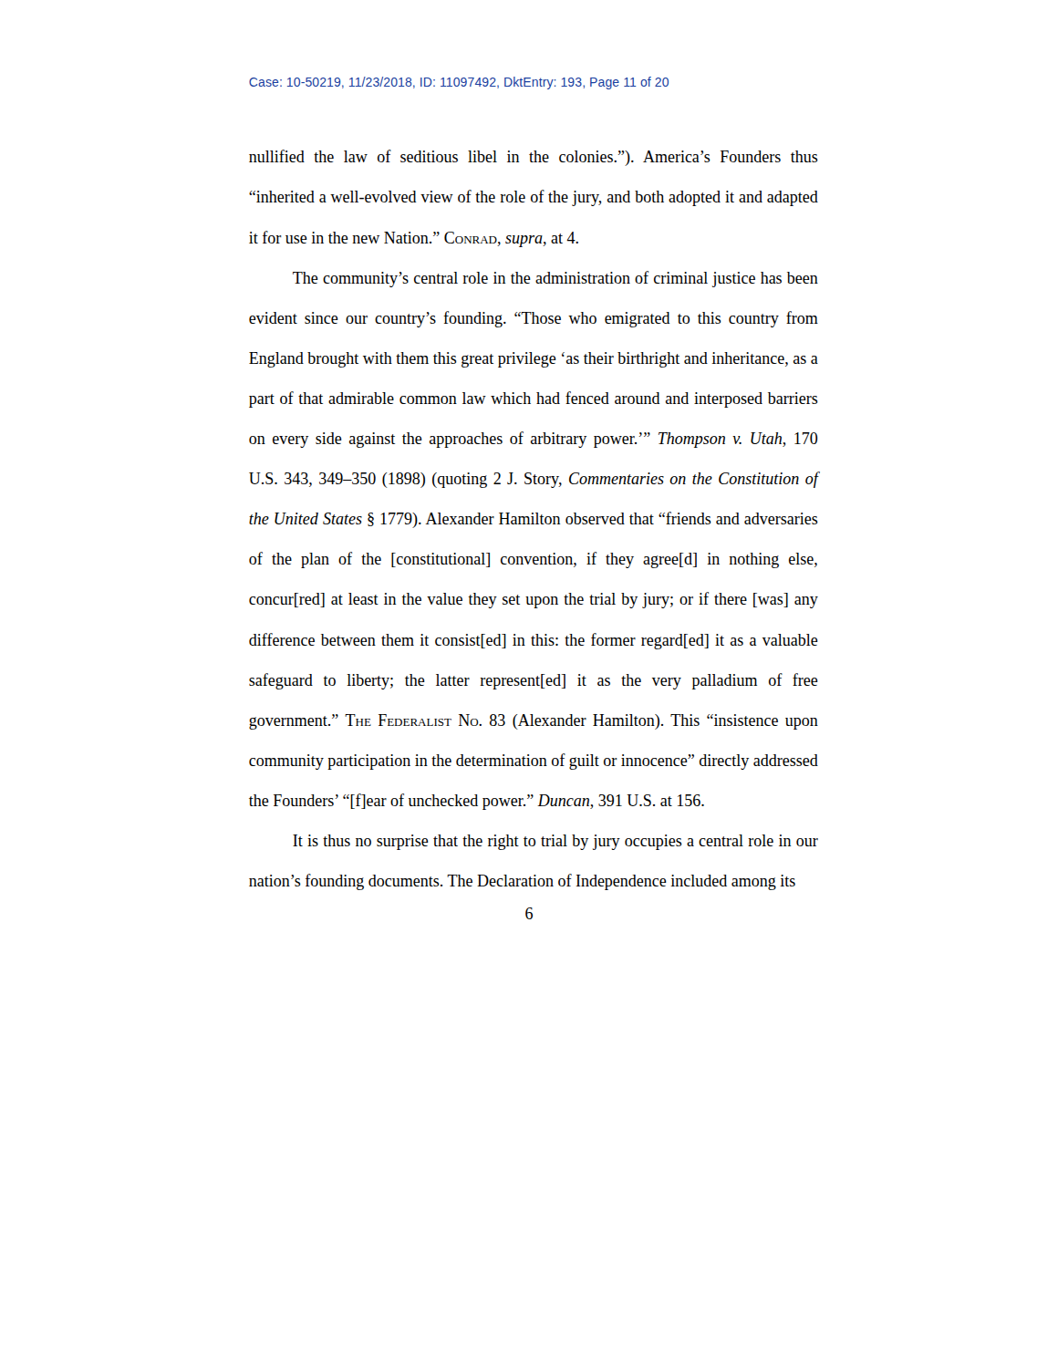Case: 10-50219, 11/23/2018, ID: 11097492, DktEntry: 193, Page 11 of 20
nullified the law of seditious libel in the colonies.”). America’s Founders thus “inherited a well-evolved view of the role of the jury, and both adopted it and adapted it for use in the new Nation.” Conrad, supra, at 4.
The community’s central role in the administration of criminal justice has been evident since our country’s founding. “Those who emigrated to this country from England brought with them this great privilege ‘as their birthright and inheritance, as a part of that admirable common law which had fenced around and interposed barriers on every side against the approaches of arbitrary power.’” Thompson v. Utah, 170 U.S. 343, 349–350 (1898) (quoting 2 J. Story, Commentaries on the Constitution of the United States § 1779). Alexander Hamilton observed that “friends and adversaries of the plan of the [constitutional] convention, if they agree[d] in nothing else, concur[red] at least in the value they set upon the trial by jury; or if there [was] any difference between them it consist[ed] in this: the former regard[ed] it as a valuable safeguard to liberty; the latter represent[ed] it as the very palladium of free government.” The Federalist No. 83 (Alexander Hamilton). This “insistence upon community participation in the determination of guilt or innocence” directly addressed the Founders’ “[f]ear of unchecked power.” Duncan, 391 U.S. at 156.
It is thus no surprise that the right to trial by jury occupies a central role in our nation’s founding documents. The Declaration of Independence included among its
6